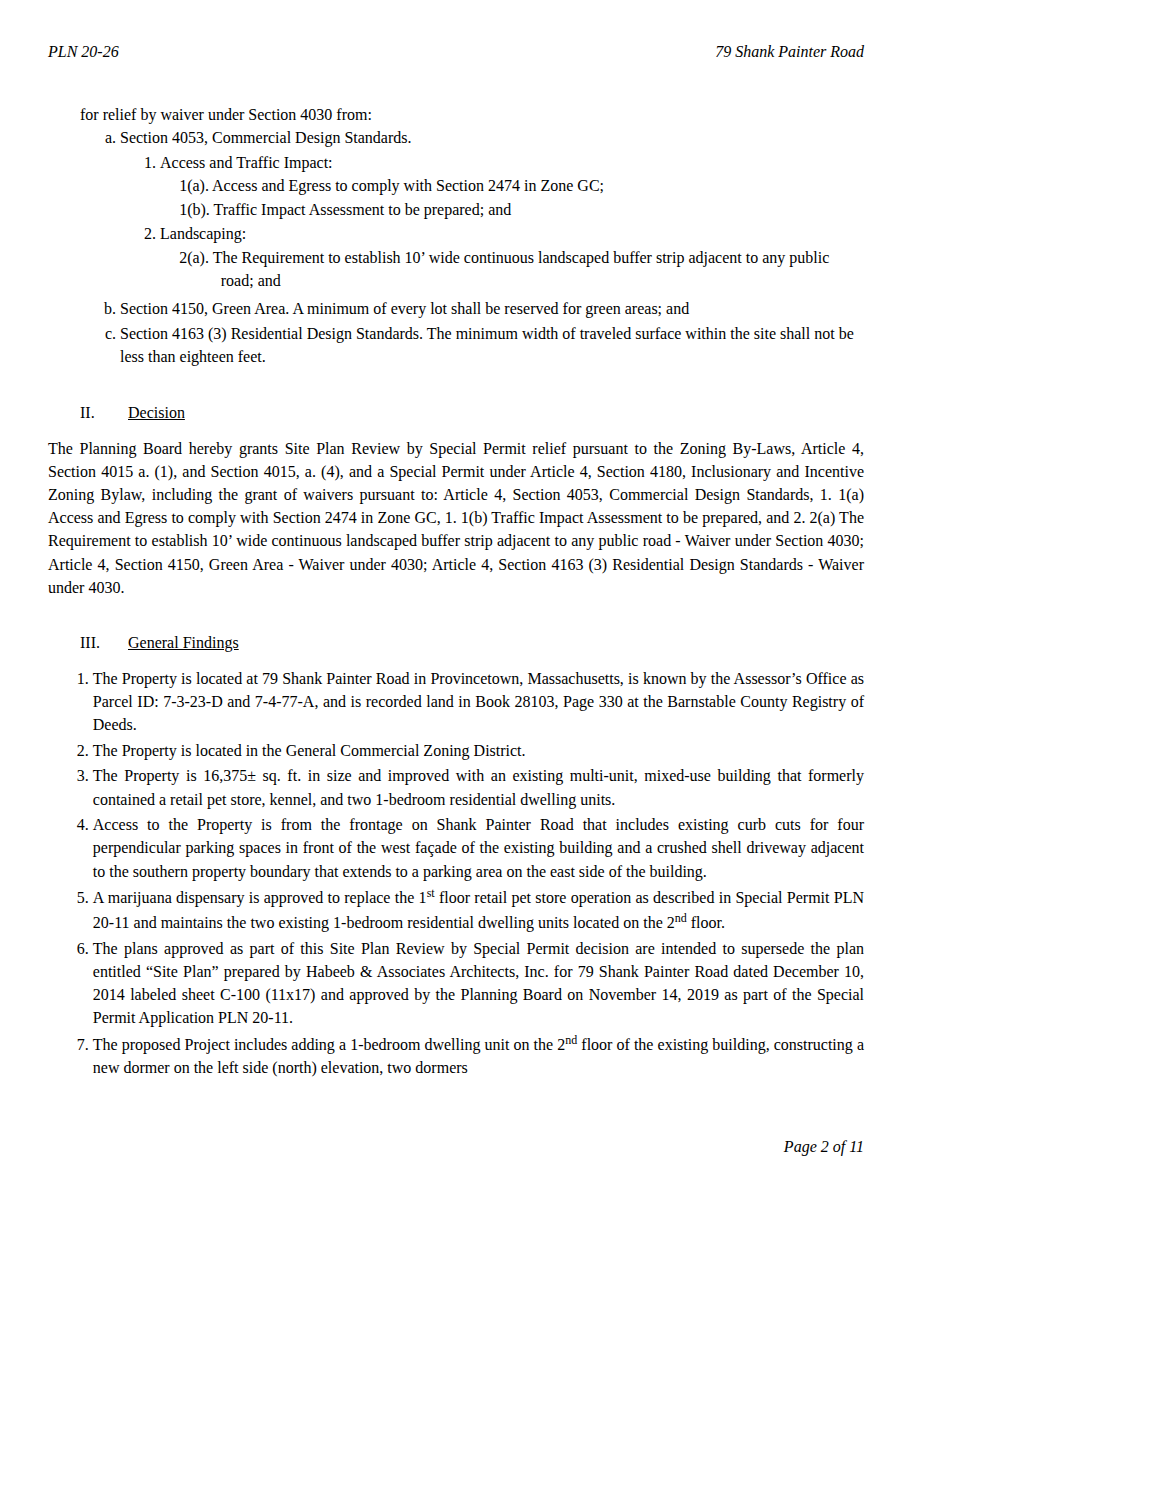PLN 20-26 79 Shank Painter Road
for relief by waiver under Section 4030 from:
Section 4053, Commercial Design Standards.
Access and Traffic Impact:
1(a). Access and Egress to comply with Section 2474 in Zone GC;
1(b). Traffic Impact Assessment to be prepared; and
Landscaping:
2(a). The Requirement to establish 10’ wide continuous landscaped buffer strip adjacent to any public road; and
Section 4150, Green Area. A minimum of every lot shall be reserved for green areas; and
Section 4163 (3) Residential Design Standards. The minimum width of traveled surface within the site shall not be less than eighteen feet.
II. Decision
The Planning Board hereby grants Site Plan Review by Special Permit relief pursuant to the Zoning By-Laws, Article 4, Section 4015 a. (1), and Section 4015, a. (4), and a Special Permit under Article 4, Section 4180, Inclusionary and Incentive Zoning Bylaw, including the grant of waivers pursuant to: Article 4, Section 4053, Commercial Design Standards, 1. 1(a) Access and Egress to comply with Section 2474 in Zone GC, 1. 1(b) Traffic Impact Assessment to be prepared, and 2. 2(a) The Requirement to establish 10’ wide continuous landscaped buffer strip adjacent to any public road - Waiver under Section 4030; Article 4, Section 4150, Green Area - Waiver under 4030; Article 4, Section 4163 (3) Residential Design Standards - Waiver under 4030.
III. General Findings
The Property is located at 79 Shank Painter Road in Provincetown, Massachusetts, is known by the Assessor’s Office as Parcel ID: 7-3-23-D and 7-4-77-A, and is recorded land in Book 28103, Page 330 at the Barnstable County Registry of Deeds.
The Property is located in the General Commercial Zoning District.
The Property is 16,375± sq. ft. in size and improved with an existing multi-unit, mixed-use building that formerly contained a retail pet store, kennel, and two 1-bedroom residential dwelling units.
Access to the Property is from the frontage on Shank Painter Road that includes existing curb cuts for four perpendicular parking spaces in front of the west façade of the existing building and a crushed shell driveway adjacent to the southern property boundary that extends to a parking area on the east side of the building.
A marijuana dispensary is approved to replace the 1st floor retail pet store operation as described in Special Permit PLN 20-11 and maintains the two existing 1-bedroom residential dwelling units located on the 2nd floor.
The plans approved as part of this Site Plan Review by Special Permit decision are intended to supersede the plan entitled “Site Plan” prepared by Habeeb & Associates Architects, Inc. for 79 Shank Painter Road dated December 10, 2014 labeled sheet C-100 (11x17) and approved by the Planning Board on November 14, 2019 as part of the Special Permit Application PLN 20-11.
The proposed Project includes adding a 1-bedroom dwelling unit on the 2nd floor of the existing building, constructing a new dormer on the left side (north) elevation, two dormers
Page 2 of 11